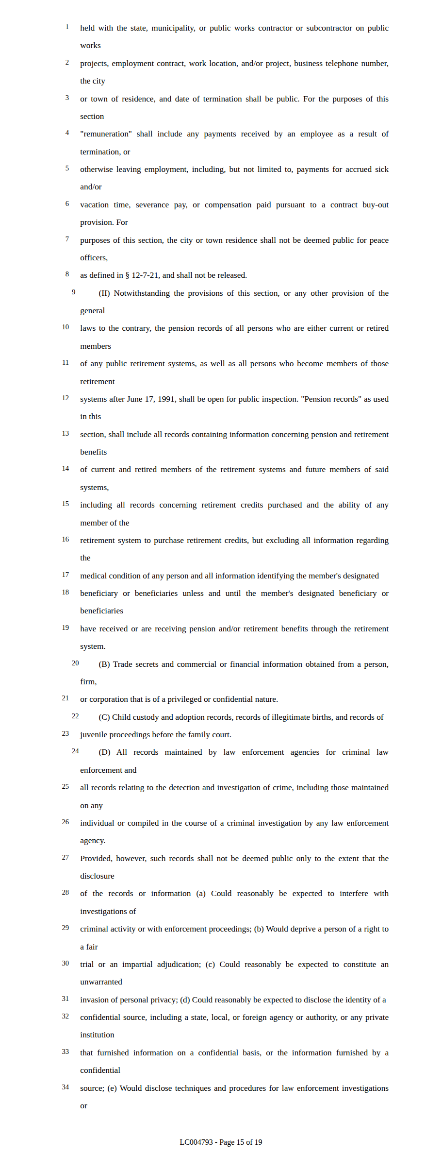held with the state, municipality, or public works contractor or subcontractor on public works
projects, employment contract, work location, and/or project, business telephone number, the city
or town of residence, and date of termination shall be public. For the purposes of this section
"remuneration" shall include any payments received by an employee as a result of termination, or
otherwise leaving employment, including, but not limited to, payments for accrued sick and/or
vacation time, severance pay, or compensation paid pursuant to a contract buy-out provision. For
purposes of this section, the city or town residence shall not be deemed public for peace officers,
as defined in § 12-7-21, and shall not be released.
(II) Notwithstanding the provisions of this section, or any other provision of the general
laws to the contrary, the pension records of all persons who are either current or retired members
of any public retirement systems, as well as all persons who become members of those retirement
systems after June 17, 1991, shall be open for public inspection. "Pension records" as used in this
section, shall include all records containing information concerning pension and retirement benefits
of current and retired members of the retirement systems and future members of said systems,
including all records concerning retirement credits purchased and the ability of any member of the
retirement system to purchase retirement credits, but excluding all information regarding the
medical condition of any person and all information identifying the member's designated
beneficiary or beneficiaries unless and until the member's designated beneficiary or beneficiaries
have received or are receiving pension and/or retirement benefits through the retirement system.
(B) Trade secrets and commercial or financial information obtained from a person, firm,
or corporation that is of a privileged or confidential nature.
(C) Child custody and adoption records, records of illegitimate births, and records of
juvenile proceedings before the family court.
(D) All records maintained by law enforcement agencies for criminal law enforcement and
all records relating to the detection and investigation of crime, including those maintained on any
individual or compiled in the course of a criminal investigation by any law enforcement agency.
Provided, however, such records shall not be deemed public only to the extent that the disclosure
of the records or information (a) Could reasonably be expected to interfere with investigations of
criminal activity or with enforcement proceedings; (b) Would deprive a person of a right to a fair
trial or an impartial adjudication; (c) Could reasonably be expected to constitute an unwarranted
invasion of personal privacy; (d) Could reasonably be expected to disclose the identity of a
confidential source, including a state, local, or foreign agency or authority, or any private institution
that furnished information on a confidential basis, or the information furnished by a confidential
source; (e) Would disclose techniques and procedures for law enforcement investigations or
LC004793 - Page 15 of 19